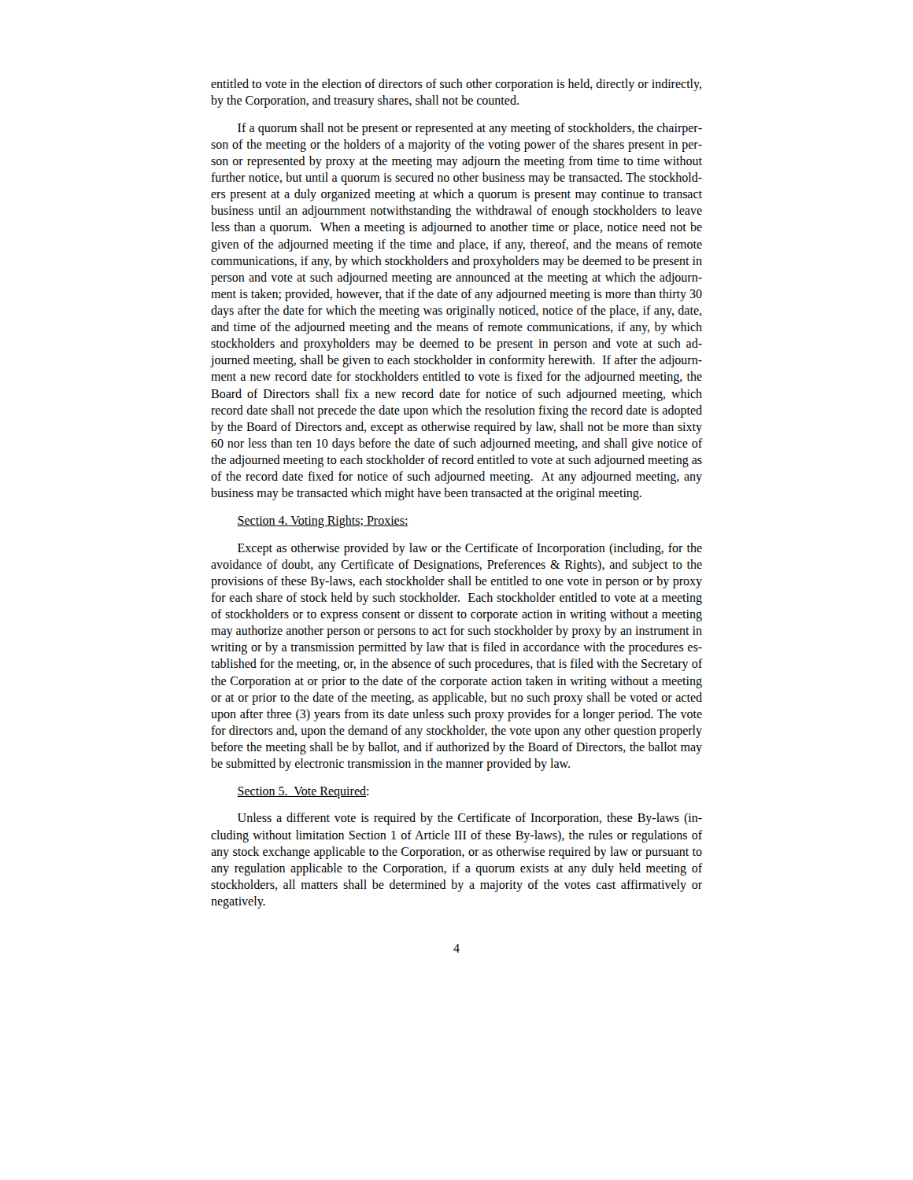entitled to vote in the election of directors of such other corporation is held, directly or indirectly, by the Corporation, and treasury shares, shall not be counted.
If a quorum shall not be present or represented at any meeting of stockholders, the chairperson of the meeting or the holders of a majority of the voting power of the shares present in person or represented by proxy at the meeting may adjourn the meeting from time to time without further notice, but until a quorum is secured no other business may be transacted. The stockholders present at a duly organized meeting at which a quorum is present may continue to transact business until an adjournment notwithstanding the withdrawal of enough stockholders to leave less than a quorum. When a meeting is adjourned to another time or place, notice need not be given of the adjourned meeting if the time and place, if any, thereof, and the means of remote communications, if any, by which stockholders and proxyholders may be deemed to be present in person and vote at such adjourned meeting are announced at the meeting at which the adjournment is taken; provided, however, that if the date of any adjourned meeting is more than thirty 30 days after the date for which the meeting was originally noticed, notice of the place, if any, date, and time of the adjourned meeting and the means of remote communications, if any, by which stockholders and proxyholders may be deemed to be present in person and vote at such adjourned meeting, shall be given to each stockholder in conformity herewith. If after the adjournment a new record date for stockholders entitled to vote is fixed for the adjourned meeting, the Board of Directors shall fix a new record date for notice of such adjourned meeting, which record date shall not precede the date upon which the resolution fixing the record date is adopted by the Board of Directors and, except as otherwise required by law, shall not be more than sixty 60 nor less than ten 10 days before the date of such adjourned meeting, and shall give notice of the adjourned meeting to each stockholder of record entitled to vote at such adjourned meeting as of the record date fixed for notice of such adjourned meeting. At any adjourned meeting, any business may be transacted which might have been transacted at the original meeting.
Section 4. Voting Rights; Proxies:
Except as otherwise provided by law or the Certificate of Incorporation (including, for the avoidance of doubt, any Certificate of Designations, Preferences & Rights), and subject to the provisions of these By-laws, each stockholder shall be entitled to one vote in person or by proxy for each share of stock held by such stockholder. Each stockholder entitled to vote at a meeting of stockholders or to express consent or dissent to corporate action in writing without a meeting may authorize another person or persons to act for such stockholder by proxy by an instrument in writing or by a transmission permitted by law that is filed in accordance with the procedures established for the meeting, or, in the absence of such procedures, that is filed with the Secretary of the Corporation at or prior to the date of the corporate action taken in writing without a meeting or at or prior to the date of the meeting, as applicable, but no such proxy shall be voted or acted upon after three (3) years from its date unless such proxy provides for a longer period. The vote for directors and, upon the demand of any stockholder, the vote upon any other question properly before the meeting shall be by ballot, and if authorized by the Board of Directors, the ballot may be submitted by electronic transmission in the manner provided by law.
Section 5. Vote Required:
Unless a different vote is required by the Certificate of Incorporation, these By-laws (including without limitation Section 1 of Article III of these By-laws), the rules or regulations of any stock exchange applicable to the Corporation, or as otherwise required by law or pursuant to any regulation applicable to the Corporation, if a quorum exists at any duly held meeting of stockholders, all matters shall be determined by a majority of the votes cast affirmatively or negatively.
4